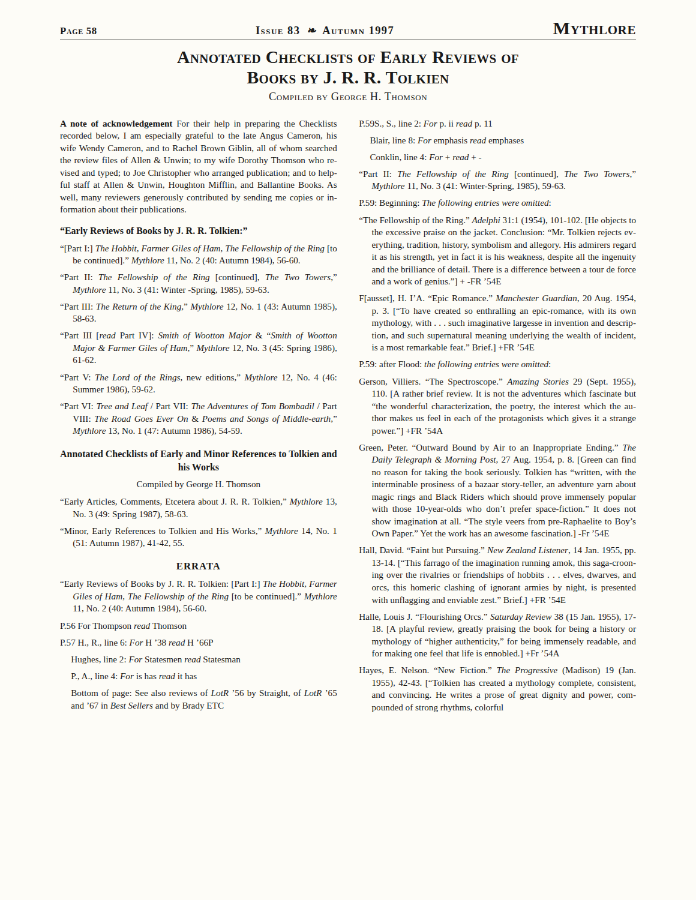Page 58 Issue 83 ❧ Autumn 1997 Mythlore
Annotated Checklists of Early Reviews of
Books by J. R. R. Tolkien
Compiled by George H. Thomson
A note of acknowledgement For their help in preparing the Checklists recorded below, I am especially grateful to the late Angus Cameron, his wife Wendy Cameron, and to Rachel Brown Giblin, all of whom searched the review files of Allen & Unwin; to my wife Dorothy Thomson who revised and typed; to Joe Christopher who arranged publication; and to helpful staff at Allen & Unwin, Houghton Mifflin, and Ballantine Books. As well, many reviewers generously contributed by sending me copies or information about their publications.
“Early Reviews of Books by J. R. R. Tolkien:”
“[Part I:] The Hobbit, Farmer Giles of Ham, The Fellowship of the Ring [to be continued].” Mythlore 11, No. 2 (40: Autumn 1984), 56-60.
“Part II: The Fellowship of the Ring [continued], The Two Towers,” Mythlore 11, No. 3 (41: Winter -Spring, 1985), 59-63.
“Part III: The Return of the King,” Mythlore 12, No. 1 (43: Autumn 1985), 58-63.
“Part III [read Part IV]: Smith of Wootton Major & “Smith of Wootton Major & Farmer Giles of Ham,” Mythlore 12, No. 3 (45: Spring 1986), 61-62.
“Part V: The Lord of the Rings, new editions,” Mythlore 12, No. 4 (46: Summer 1986), 59-62.
“Part VI: Tree and Leaf / Part VII: The Adventures of Tom Bombadil / Part VIII: The Road Goes Ever On & Poems and Songs of Middle-earth,” Mythlore 13, No. 1 (47: Autumn 1986), 54-59.
Annotated Checklists of Early and Minor References to Tolkien and his Works
Compiled by George H. Thomson
“Early Articles, Comments, Etcetera about J. R. R. Tolkien,” Mythlore 13, No. 3 (49: Spring 1987), 58-63.
“Minor, Early References to Tolkien and His Works,” Mythlore 14, No. 1 (51: Autumn 1987), 41-42, 55.
ERRATA
“Early Reviews of Books by J. R. R. Tolkien: [Part I:] The Hobbit, Farmer Giles of Ham, The Fellowship of the Ring [to be continued].” Mythlore 11, No. 2 (40: Autumn 1984), 56-60.
P.56 For Thompson read Thomson
P.57 H., R., line 6: For H ’38 read H ’66P
Hughes, line 2: For Statesmen read Statesman
P., A., line 4: For is has read it has
Bottom of page: See also reviews of LotR ’56 by Straight, of LotR ’65 and ’67 in Best Sellers and by Brady ETC
P.59S., S., line 2: For p. ii read p. 11
Blair, line 8: For emphasis read emphases
Conklin, line 4: For + read + -
“Part II: The Fellowship of the Ring [continued], The Two Towers,” Mythlore 11, No. 3 (41: Winter-Spring, 1985), 59-63.
P.59: Beginning: The following entries were omitted:
“The Fellowship of the Ring.” Adelphi 31:1 (1954), 101-102. [He objects to the excessive praise on the jacket. Conclusion: “Mr. Tolkien rejects everything, tradition, history, symbolism and allegory. His admirers regard it as his strength, yet in fact it is his weakness, despite all the ingenuity and the brilliance of detail. There is a difference between a tour de force and a work of genius.”] + -FR ’54E
F[ausset], H. I’A. “Epic Romance.” Manchester Guardian, 20 Aug. 1954, p. 3. [“To have created so enthralling an epic-romance, with its own mythology, with . . . such imaginative largesse in invention and description, and such supernatural meaning underlying the wealth of incident, is a most remarkable feat.” Brief.] +FR ’54E
P.59: after Flood: the following entries were omitted:
Gerson, Villiers. “The Spectroscope.” Amazing Stories 29 (Sept. 1955), 110. [A rather brief review. It is not the adventures which fascinate but “the wonderful characterization, the poetry, the interest which the author makes us feel in each of the protagonists which gives it a strange power.”] +FR ’54A
Green, Peter. “Outward Bound by Air to an Inappropriate Ending.” The Daily Telegraph & Morning Post, 27 Aug. 1954, p. 8. [Green can find no reason for taking the book seriously. Tolkien has “written, with the interminable prosiness of a bazaar story-teller, an adventure yarn about magic rings and Black Riders which should prove immensely popular with those 10-year-olds who don’t prefer space-fiction.” It does not show imagination at all. “The style veers from pre-Raphaelite to Boy’s Own Paper.” Yet the work has an awesome fascination.] -Fr ’54E
Hall, David. “Faint but Pursuing.” New Zealand Listener, 14 Jan. 1955, pp. 13-14. [“This farrago of the imagination running amok, this saga-crooning over the rivalries or friendships of hobbits . . . elves, dwarves, and orcs, this homeric clashing of ignorant armies by night, is presented with unflagging and enviable zest.” Brief.] +FR ’54E
Halle, Louis J. “Flourishing Orcs.” Saturday Review 38 (15 Jan. 1955), 17-18. [A playful review, greatly praising the book for being a history or mythology of “higher authenticity,” for being immensely readable, and for making one feel that life is ennobled.] +Fr ’54A
Hayes, E. Nelson. “New Fiction.” The Progressive (Madison) 19 (Jan. 1955), 42-43. [“Tolkien has created a mythology complete, consistent, and convincing. He writes a prose of great dignity and power, compounded of strong rhythms, colorful